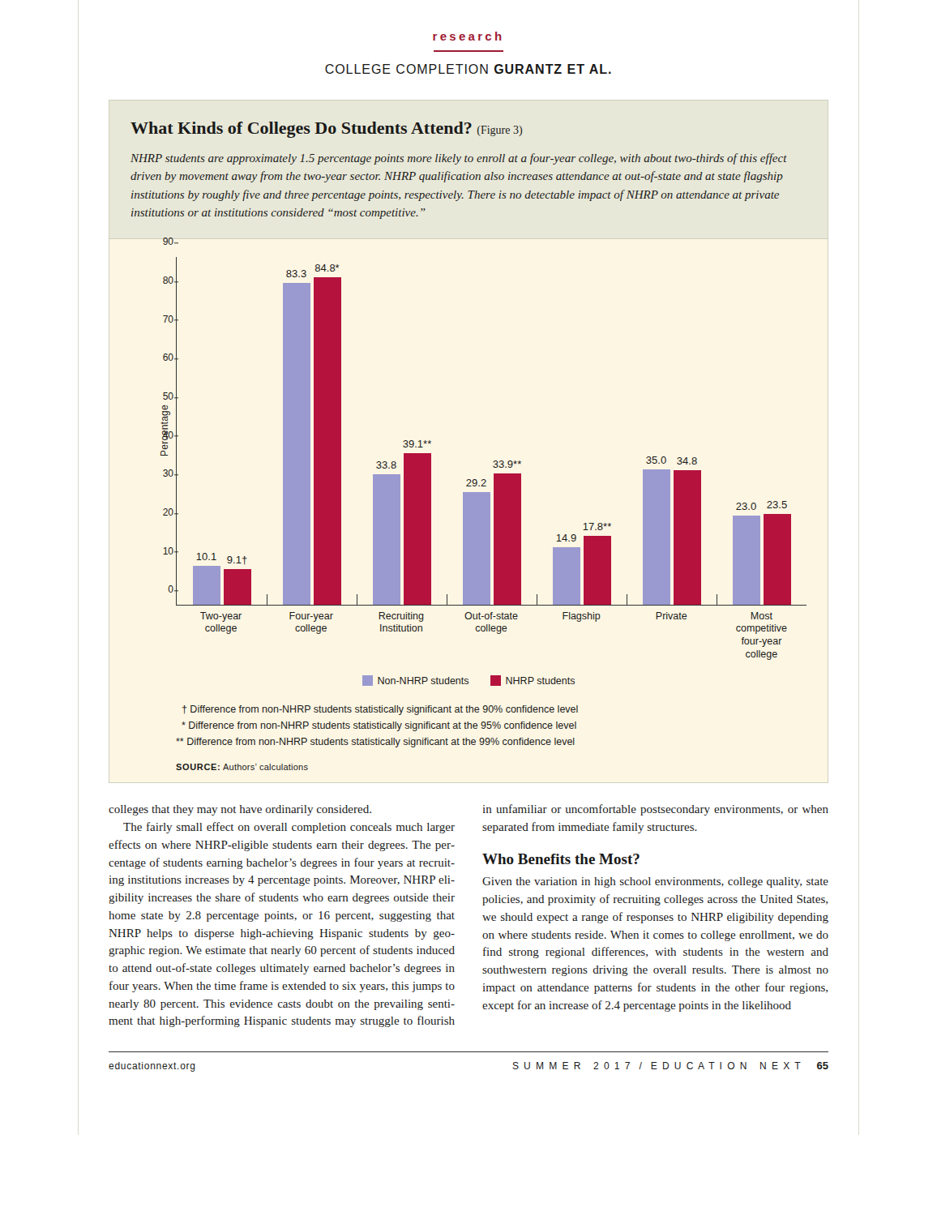research
COLLEGE COMPLETION GURANTZ ET AL.
What Kinds of Colleges Do Students Attend? (Figure 3)
NHRP students are approximately 1.5 percentage points more likely to enroll at a four-year college, with about two-thirds of this effect driven by movement away from the two-year sector. NHRP qualification also increases attendance at out-of-state and at state flagship institutions by roughly five and three percentage points, respectively. There is no detectable impact of NHRP on attendance at private institutions or at institutions considered “most competitive.”
Percentage
90
80
70
60
50
40
30
20
10
0
10.1
9.1†
83.3
84.8*
33.8
39.1**
29.2
33.9**
14.9
17.8**
35.0
34.8
23.0
23.5
Two-year
college
Four-year
college
Recruiting
Institution
Out-of-state
college
Flagship
Private
Most
competitive
four-year
college
Non-NHRP students
NHRP students
† Difference from non-NHRP students statistically significant at the 90% confidence level
* Difference from non-NHRP students statistically significant at the 95% confidence level
** Difference from non-NHRP students statistically significant at the 99% confidence level
SOURCE: Authors’ calculations
colleges that they may not have ordinarily considered.
The fairly small effect on overall completion conceals much larger effects on where NHRP-eligible students earn their degrees. The percentage of students earning bachelor’s degrees in four years at recruiting institutions increases by 4 percentage points. Moreover, NHRP eligibility increases the share of students who earn degrees outside their home state by 2.8 percentage points, or 16 percent, suggesting that NHRP helps to disperse high-achieving Hispanic students by geographic region. We estimate that nearly 60 percent of students induced to attend out-of-state colleges ultimately earned bachelor’s degrees in four years. When the time frame is extended to six years, this jumps to nearly 80 percent. This evidence casts doubt on the prevailing sentiment that high-performing Hispanic students may struggle to flourish in unfamiliar or uncomfortable postsecondary environments, or when separated from immediate family structures.
Who Benefits the Most?
Given the variation in high school environments, college quality, state policies, and proximity of recruiting colleges across the United States, we should expect a range of responses to NHRP eligibility depending on where students reside. When it comes to college enrollment, we do find strong regional differences, with students in the western and southwestern regions driving the overall results. There is almost no impact on attendance patterns for students in the other four regions, except for an increase of 2.4 percentage points in the likelihood
educationnext.org
S U M M E R 2 0 1 7 / E D U C A T I O N N E X T 65